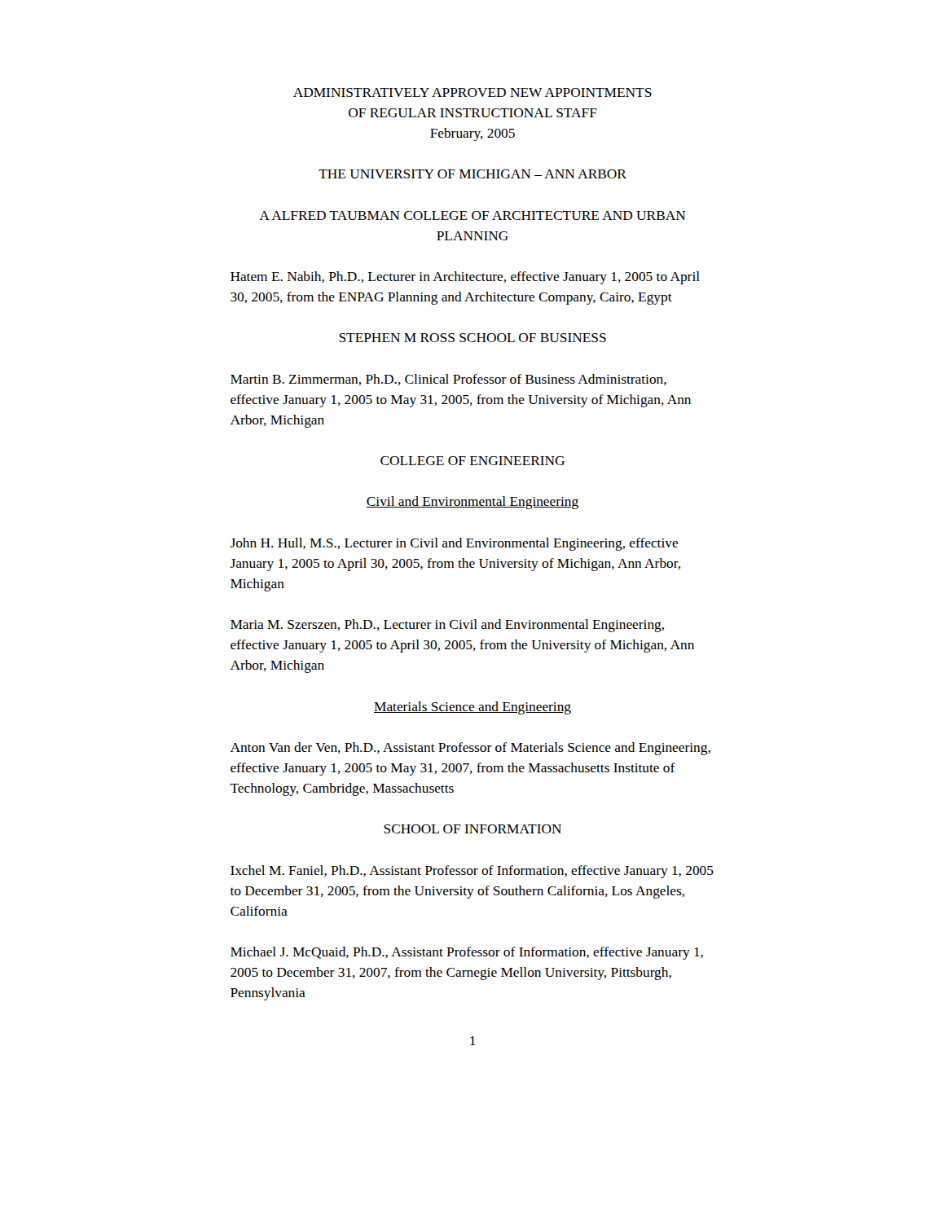ADMINISTRATIVELY APPROVED NEW APPOINTMENTS
OF REGULAR INSTRUCTIONAL STAFF
February, 2005
THE UNIVERSITY OF MICHIGAN – ANN ARBOR
A ALFRED TAUBMAN COLLEGE OF ARCHITECTURE AND URBAN PLANNING
Hatem E. Nabih, Ph.D., Lecturer in Architecture, effective January 1, 2005 to April 30, 2005, from the ENPAG Planning and Architecture Company, Cairo, Egypt
STEPHEN M ROSS SCHOOL OF BUSINESS
Martin B. Zimmerman, Ph.D., Clinical Professor of Business Administration, effective January 1, 2005 to May 31, 2005, from the University of Michigan, Ann Arbor, Michigan
COLLEGE OF ENGINEERING
Civil and Environmental Engineering
John H. Hull, M.S., Lecturer in Civil and Environmental Engineering, effective January 1, 2005 to April 30, 2005, from the University of Michigan, Ann Arbor, Michigan
Maria M. Szerszen, Ph.D., Lecturer in Civil and Environmental Engineering, effective January 1, 2005 to April 30, 2005, from the University of Michigan, Ann Arbor, Michigan
Materials Science and Engineering
Anton Van der Ven, Ph.D., Assistant Professor of Materials Science and Engineering, effective January 1, 2005 to May 31, 2007, from the Massachusetts Institute of Technology, Cambridge, Massachusetts
SCHOOL OF INFORMATION
Ixchel M. Faniel, Ph.D., Assistant Professor of Information, effective January 1, 2005 to December 31, 2005, from the University of Southern California, Los Angeles, California
Michael J. McQuaid, Ph.D., Assistant Professor of Information, effective January 1, 2005 to December 31, 2007, from the Carnegie Mellon University, Pittsburgh, Pennsylvania
1